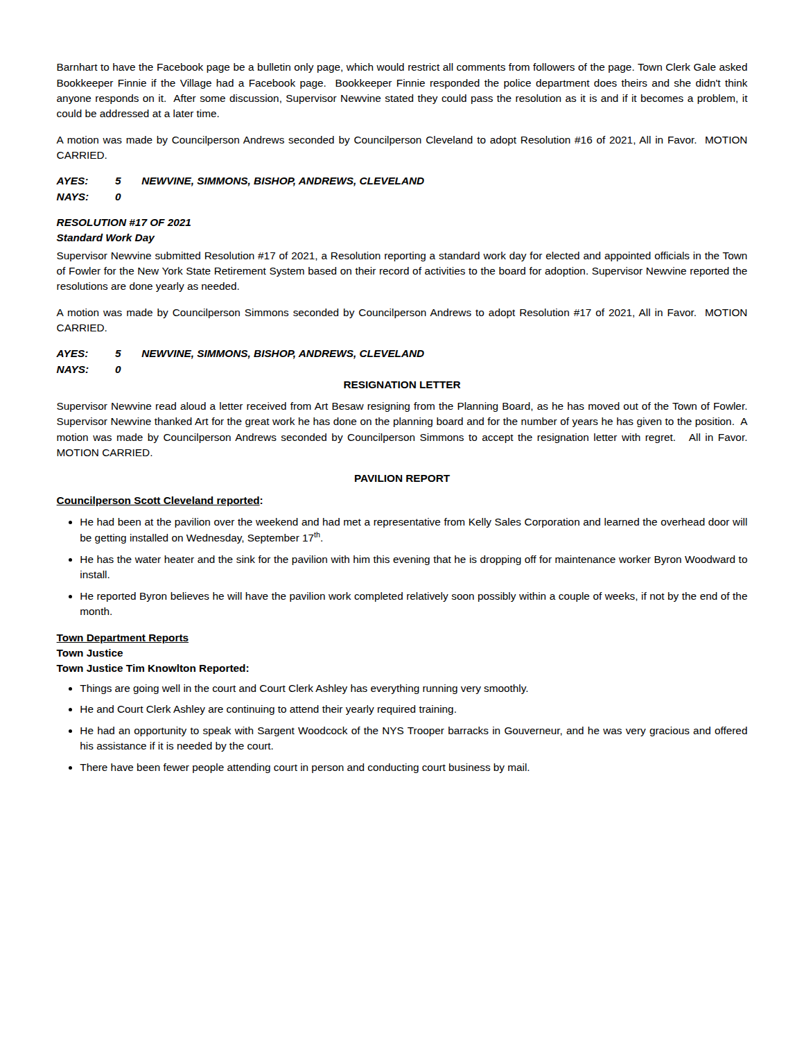Barnhart to have the Facebook page be a bulletin only page, which would restrict all comments from followers of the page. Town Clerk Gale asked Bookkeeper Finnie if the Village had a Facebook page. Bookkeeper Finnie responded the police department does theirs and she didn't think anyone responds on it. After some discussion, Supervisor Newvine stated they could pass the resolution as it is and if it becomes a problem, it could be addressed at a later time.
A motion was made by Councilperson Andrews seconded by Councilperson Cleveland to adopt Resolution #16 of 2021, All in Favor. MOTION CARRIED.
AYES: 5 NEWVINE, SIMMONS, BISHOP, ANDREWS, CLEVELAND
NAYS: 0
RESOLUTION #17 OF 2021
Standard Work Day
Supervisor Newvine submitted Resolution #17 of 2021, a Resolution reporting a standard work day for elected and appointed officials in the Town of Fowler for the New York State Retirement System based on their record of activities to the board for adoption. Supervisor Newvine reported the resolutions are done yearly as needed.
A motion was made by Councilperson Simmons seconded by Councilperson Andrews to adopt Resolution #17 of 2021, All in Favor. MOTION CARRIED.
AYES: 5 NEWVINE, SIMMONS, BISHOP, ANDREWS, CLEVELAND
NAYS: 0
RESIGNATION LETTER
Supervisor Newvine read aloud a letter received from Art Besaw resigning from the Planning Board, as he has moved out of the Town of Fowler. Supervisor Newvine thanked Art for the great work he has done on the planning board and for the number of years he has given to the position. A motion was made by Councilperson Andrews seconded by Councilperson Simmons to accept the resignation letter with regret. All in Favor. MOTION CARRIED.
PAVILION REPORT
Councilperson Scott Cleveland reported:
He had been at the pavilion over the weekend and had met a representative from Kelly Sales Corporation and learned the overhead door will be getting installed on Wednesday, September 17th.
He has the water heater and the sink for the pavilion with him this evening that he is dropping off for maintenance worker Byron Woodward to install.
He reported Byron believes he will have the pavilion work completed relatively soon possibly within a couple of weeks, if not by the end of the month.
Town Department Reports
Town Justice
Town Justice Tim Knowlton Reported:
Things are going well in the court and Court Clerk Ashley has everything running very smoothly.
He and Court Clerk Ashley are continuing to attend their yearly required training.
He had an opportunity to speak with Sargent Woodcock of the NYS Trooper barracks in Gouverneur, and he was very gracious and offered his assistance if it is needed by the court.
There have been fewer people attending court in person and conducting court business by mail.